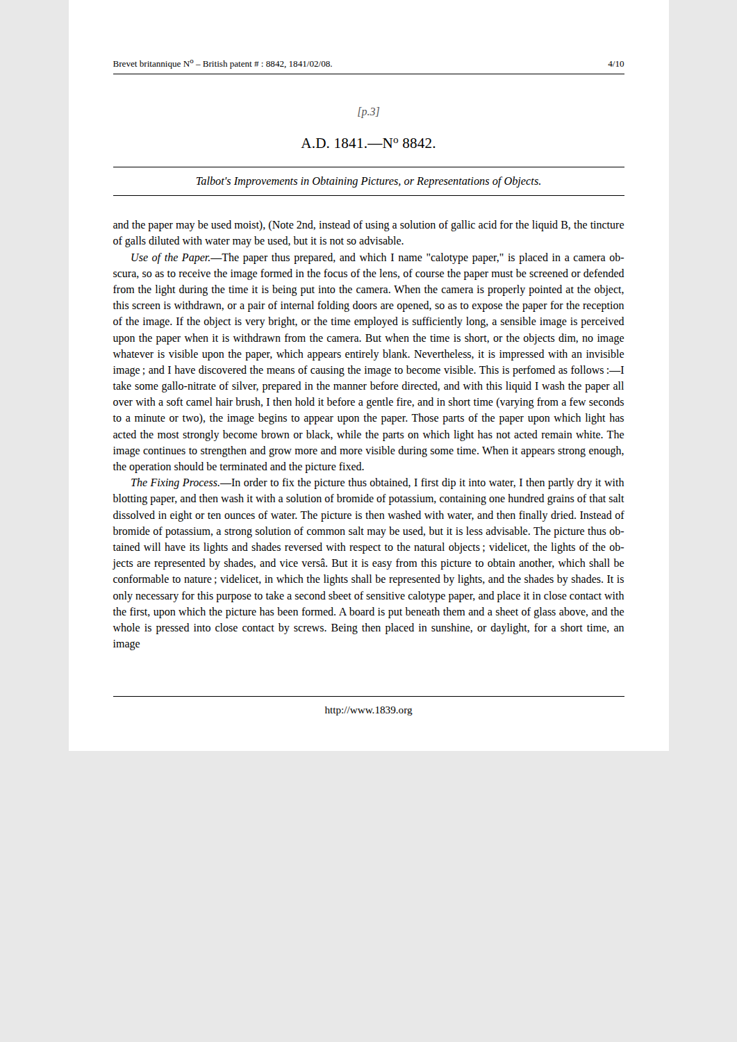Brevet britannique No – British patent # : 8842, 1841/02/08. 4/10
[p.3]
A.D. 1841.—No 8842.
Talbot's Improvements in Obtaining Pictures, or Representations of Objects.
and the paper may be used moist), (Note 2nd, instead of using a solution of gallic acid for the liquid B, the tincture of galls diluted with water may be used, but it is not so advisable.
Use of the Paper.—The paper thus prepared, and which I name "calotype paper," is placed in a camera obscura, so as to receive the image formed in the focus of the lens, of course the paper must be screened or defended from the light during the time it is being put into the camera. When the camera is properly pointed at the object, this screen is withdrawn, or a pair of internal folding doors are opened, so as to expose the paper for the reception of the image. If the object is very bright, or the time employed is sufficiently long, a sensible image is perceived upon the paper when it is withdrawn from the camera. But when the time is short, or the objects dim, no image whatever is visible upon the paper, which appears entirely blank. Nevertheless, it is impressed with an invisible image ; and I have discovered the means of causing the image to become visible. This is perfomed as follows :—I take some gallo-nitrate of silver, prepared in the manner before directed, and with this liquid I wash the paper all over with a soft camel hair brush, I then hold it before a gentle fire, and in short time (varying from a few seconds to a minute or two), the image begins to appear upon the paper. Those parts of the paper upon which light has acted the most strongly become brown or black, while the parts on which light has not acted remain white. The image continues to strengthen and grow more and more visible during some time. When it appears strong enough, the operation should be terminated and the picture fixed.
The Fixing Process.—In order to fix the picture thus obtained, I first dip it into water, I then partly dry it with blotting paper, and then wash it with a solution of bromide of potassium, containing one hundred grains of that salt dissolved in eight or ten ounces of water. The picture is then washed with water, and then finally dried. Instead of bromide of potassium, a strong solution of common salt may be used, but it is less advisable. The picture thus obtained will have its lights and shades reversed with respect to the natural objects ; videlicet, the lights of the objects are represented by shades, and vice versâ. But it is easy from this picture to obtain another, which shall be conformable to nature ; videlicet, in which the lights shall be represented by lights, and the shades by shades. It is only necessary for this purpose to take a second sbeet of sensitive calotype paper, and place it in close contact with the first, upon which the picture has been formed. A board is put beneath them and a sheet of glass above, and the whole is pressed into close contact by screws. Being then placed in sunshine, or daylight, for a short time, an image
http://www.1839.org